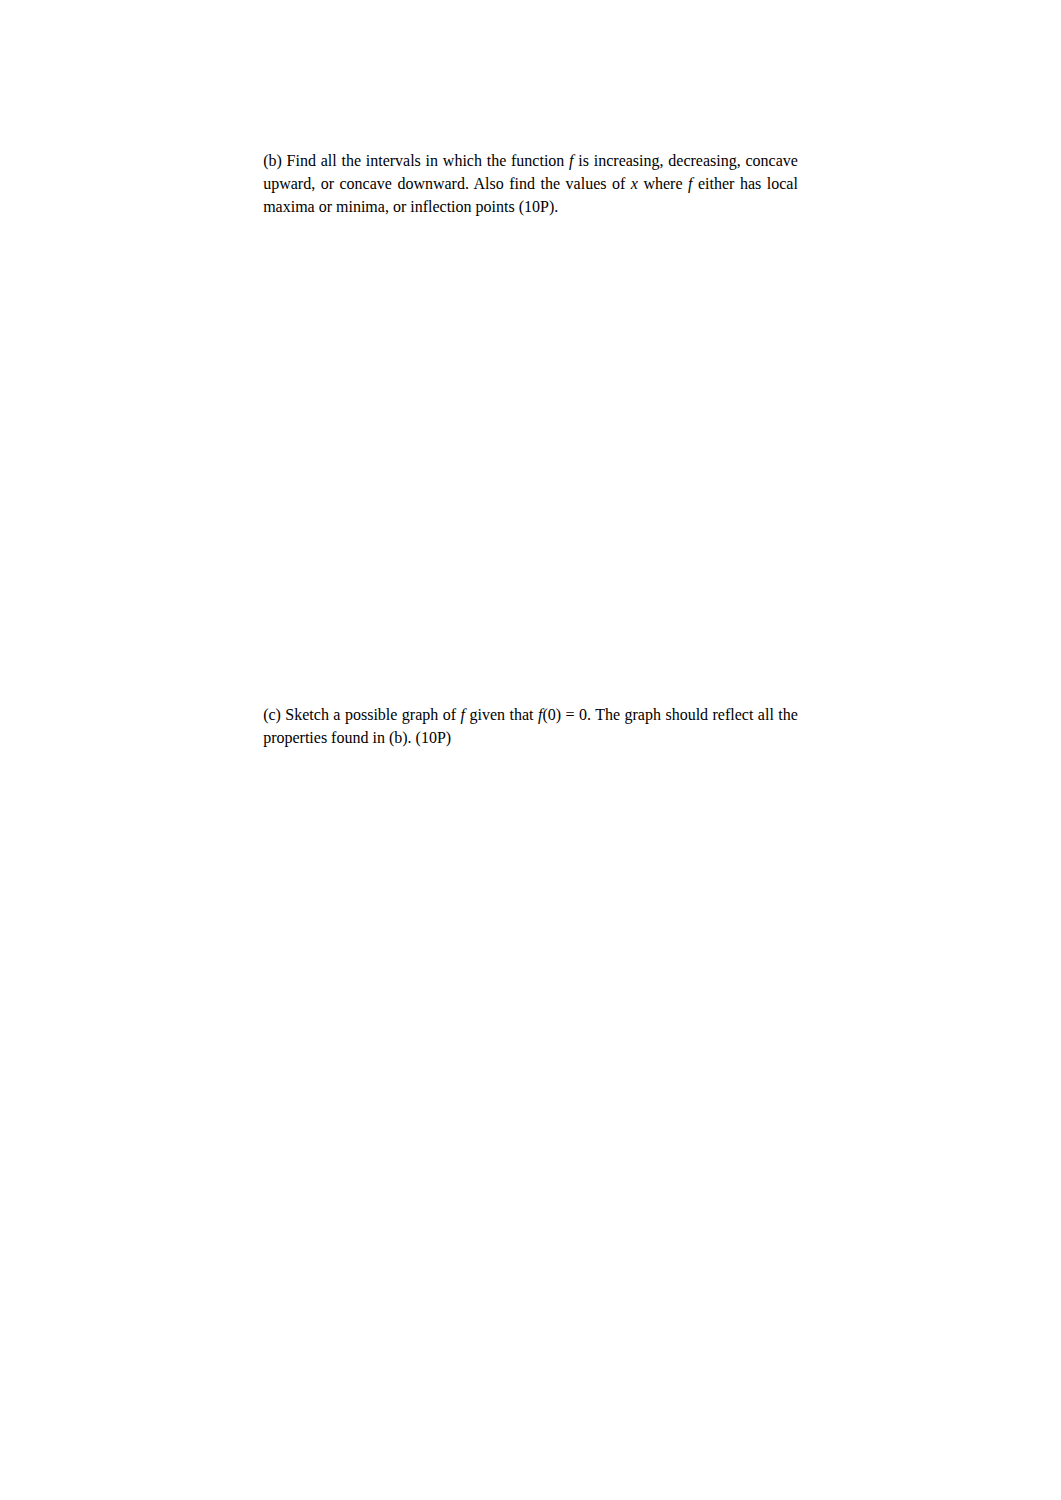(b) Find all the intervals in which the function f is increasing, decreasing, concave upward, or concave downward. Also find the values of x where f either has local maxima or minima, or inflection points (10P).
(c) Sketch a possible graph of f given that f(0) = 0. The graph should reflect all the properties found in (b). (10P)